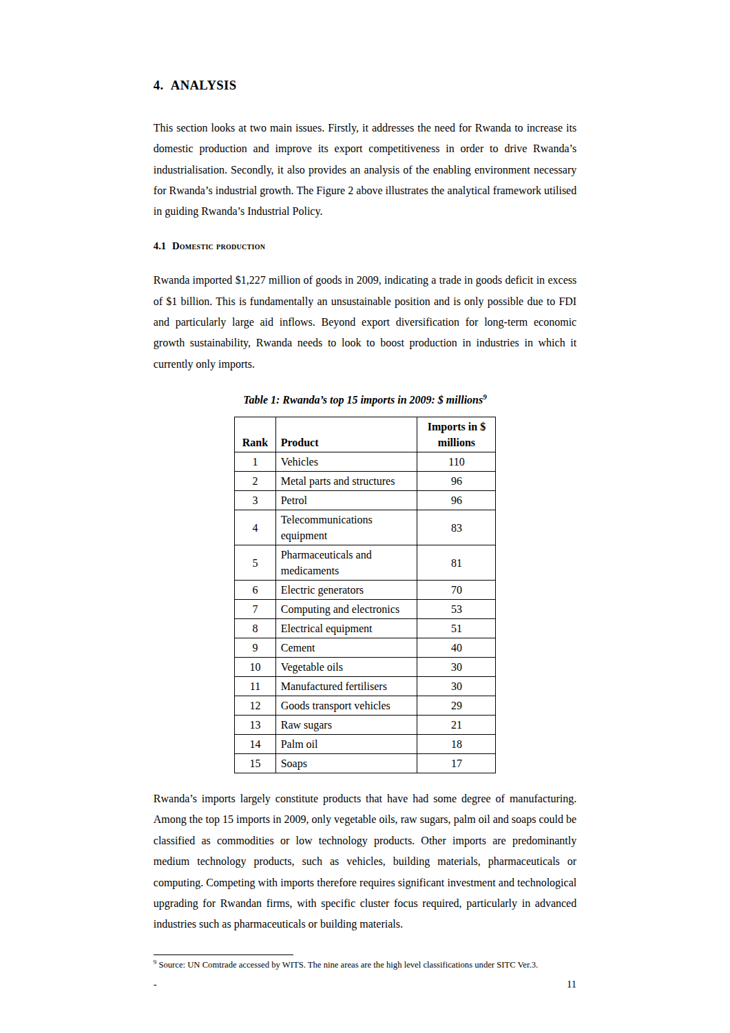4. ANALYSIS
This section looks at two main issues. Firstly, it addresses the need for Rwanda to increase its domestic production and improve its export competitiveness in order to drive Rwanda’s industrialisation. Secondly, it also provides an analysis of the enabling environment necessary for Rwanda’s industrial growth. The Figure 2 above illustrates the analytical framework utilised in guiding Rwanda’s Industrial Policy.
4.1 Domestic production
Rwanda imported $1,227 million of goods in 2009, indicating a trade in goods deficit in excess of $1 billion. This is fundamentally an unsustainable position and is only possible due to FDI and particularly large aid inflows. Beyond export diversification for long-term economic growth sustainability, Rwanda needs to look to boost production in industries in which it currently only imports.
Table 1: Rwanda’s top 15 imports in 2009: $ millions9
| Rank | Product | Imports in $ millions |
| --- | --- | --- |
| 1 | Vehicles | 110 |
| 2 | Metal parts and structures | 96 |
| 3 | Petrol | 96 |
| 4 | Telecommunications equipment | 83 |
| 5 | Pharmaceuticals and medicaments | 81 |
| 6 | Electric generators | 70 |
| 7 | Computing and electronics | 53 |
| 8 | Electrical equipment | 51 |
| 9 | Cement | 40 |
| 10 | Vegetable oils | 30 |
| 11 | Manufactured fertilisers | 30 |
| 12 | Goods transport vehicles | 29 |
| 13 | Raw sugars | 21 |
| 14 | Palm oil | 18 |
| 15 | Soaps | 17 |
Rwanda’s imports largely constitute products that have had some degree of manufacturing. Among the top 15 imports in 2009, only vegetable oils, raw sugars, palm oil and soaps could be classified as commodities or low technology products. Other imports are predominantly medium technology products, such as vehicles, building materials, pharmaceuticals or computing. Competing with imports therefore requires significant investment and technological upgrading for Rwandan firms, with specific cluster focus required, particularly in advanced industries such as pharmaceuticals or building materials.
9 Source: UN Comtrade accessed by WITS. The nine areas are the high level classifications under SITC Ver.3.
- 11